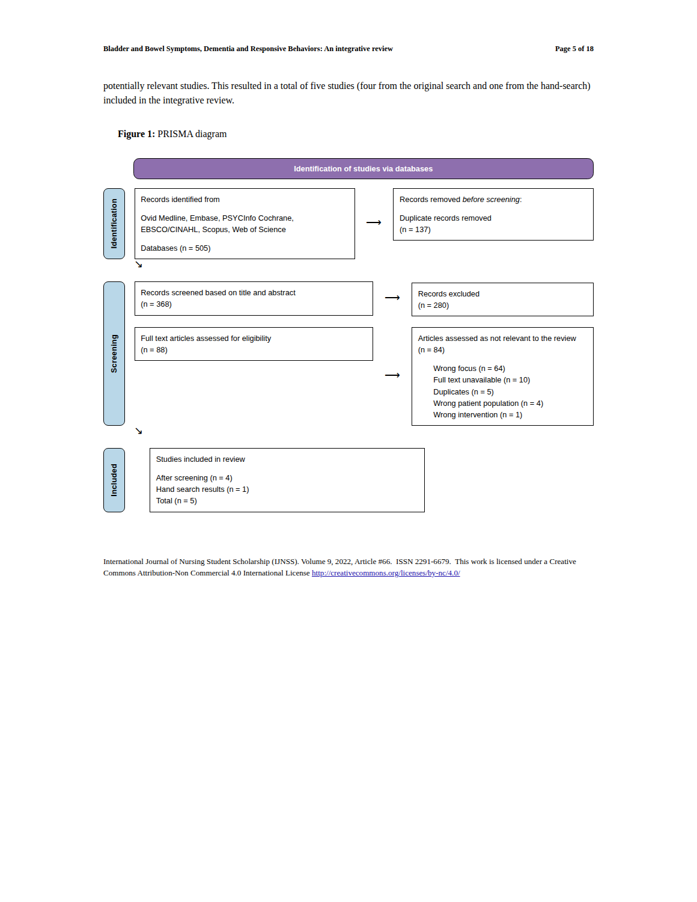Bladder and Bowel Symptoms, Dementia and Responsive Behaviors: An integrative review Page 5 of 18
potentially relevant studies. This resulted in a total of five studies (four from the original search and one from the hand-search) included in the integrative review.
Figure 1: PRISMA diagram
Identification of studies via databases
Identification
Records identified from
Ovid Medline, Embase, PSYCInfo Cochrane, EBSCO/CINAHL, Scopus, Web of Science
Databases (n = 505)
⟶
Records removed before screening:
Duplicate records removed
(n = 137)
↘
Screening
Records screened based on title and abstract
(n = 368)
⟶
Records excluded
(n = 280)
Full text articles assessed for eligibility
(n = 88)
⟶
Articles assessed as not relevant to the review
(n = 84)
Wrong focus (n = 64)
Full text unavailable (n = 10)
Duplicates (n = 5)
Wrong patient population (n = 4)
Wrong intervention (n = 1)
↘
Included
Studies included in review
After screening (n = 4)
Hand search results (n = 1)
Total (n = 5)
International Journal of Nursing Student Scholarship (IJNSS). Volume 9, 2022, Article #66. ISSN 2291-6679. This work is licensed under a Creative Commons Attribution-Non Commercial 4.0 International License http://creativecommons.org/licenses/by-nc/4.0/